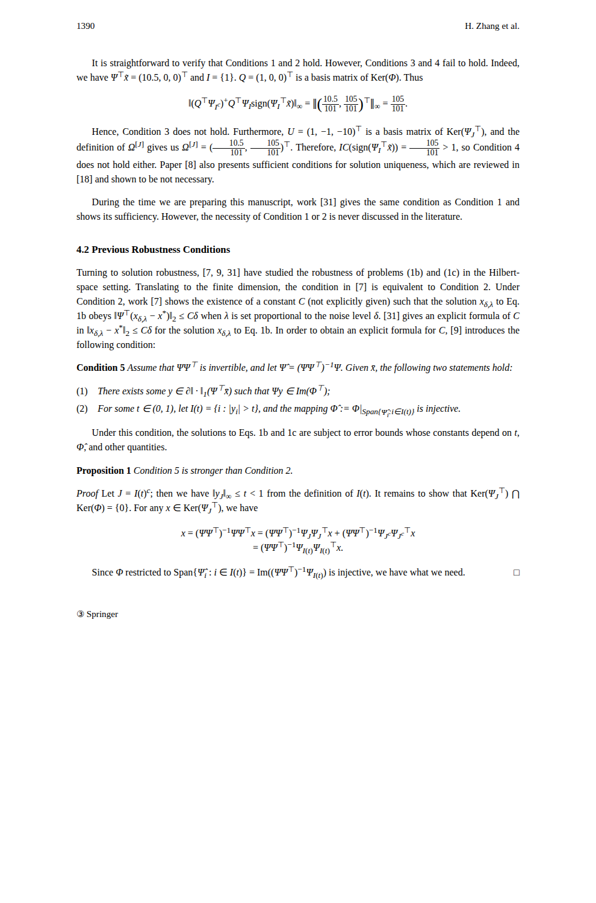1390 H. Zhang et al.
It is straightforward to verify that Conditions 1 and 2 hold. However, Conditions 3 and 4 fail to hold. Indeed, we have Ψ⊤x̃ = (10.5, 0, 0)⊤ and I = {1}. Q = (1, 0, 0)⊤ is a basis matrix of Ker(Φ). Thus
‖(Q⊤ΨIc)+Q⊤ΨIsign(ΨI⊤x̃)‖∞ = ‖(10.5101, 105101)⊤‖∞ = 105101.
Hence, Condition 3 does not hold. Furthermore, U = (1, −1, −10)⊤ is a basis matrix of Ker(ΨJ⊤), and the definition of Ω[J] gives us Ω[J] = (10.5101, 105101)⊤. Therefore, IC(sign(ΨI⊤x̃)) = 105101 > 1, so Condition 4 does not hold either. Paper [8] also presents sufficient conditions for solution uniqueness, which are reviewed in [18] and shown to be not necessary.
During the time we are preparing this manuscript, work [31] gives the same condition as Condition 1 and shows its sufficiency. However, the necessity of Condition 1 or 2 is never discussed in the literature.
4.2 Previous Robustness Conditions
Turning to solution robustness, [7, 9, 31] have studied the robustness of problems (1b) and (1c) in the Hilbert-space setting. Translating to the finite dimension, the condition in [7] is equivalent to Condition 2. Under Condition 2, work [7] shows the existence of a constant C (not explicitly given) such that the solution xδ,λ to Eq. 1b obeys ‖Ψ⊤(xδ,λ − x*)‖2 ≤ Cδ when λ is set proportional to the noise level δ. [31] gives an explicit formula of C in ‖xδ,λ − x*‖2 ≤ Cδ for the solution xδ,λ to Eq. 1b. In order to obtain an explicit formula for C, [9] introduces the following condition:
Condition 5 Assume that ΨΨ⊤ is invertible, and let Ψ̂ = (ΨΨ⊤)−1Ψ. Given x̄, the following two statements hold:
(1) There exists some y ∈ ∂‖ · ‖1(Ψ⊤x̄) such that Ψy ∈ Im(Φ⊤);
(2) For some t ∈ (0, 1), let I(t) = {i : |yi| > t}, and the mapping Φ̂ := Φ|Span{Ψ̂i:i∈I(t)} is injective.
Under this condition, the solutions to Eqs. 1b and 1c are subject to error bounds whose constants depend on t, Φ̂, and other quantities.
Proposition 1 Condition 5 is stronger than Condition 2.
Proof Let J = I(t)c; then we have ‖yJ‖∞ ≤ t < 1 from the definition of I(t). It remains to show that Ker(ΨJ⊤) ⋂ Ker(Φ) = {0}. For any x ∈ Ker(ΨJ⊤), we have
x = (ΨΨ⊤)−1ΨΨ⊤x = (ΨΨ⊤)−1ΨJΨJ⊤x + (ΨΨ⊤)−1ΨJcΨJc⊤x
= (ΨΨ⊤)−1ΨI(t)ΨI(t)⊤x.
Since Φ restricted to Span{Ψ̂i : i ∈ I(t)} = Im((ΨΨ⊤)−1ΨI(t)) is injective, we have what we need. □
③ Springer